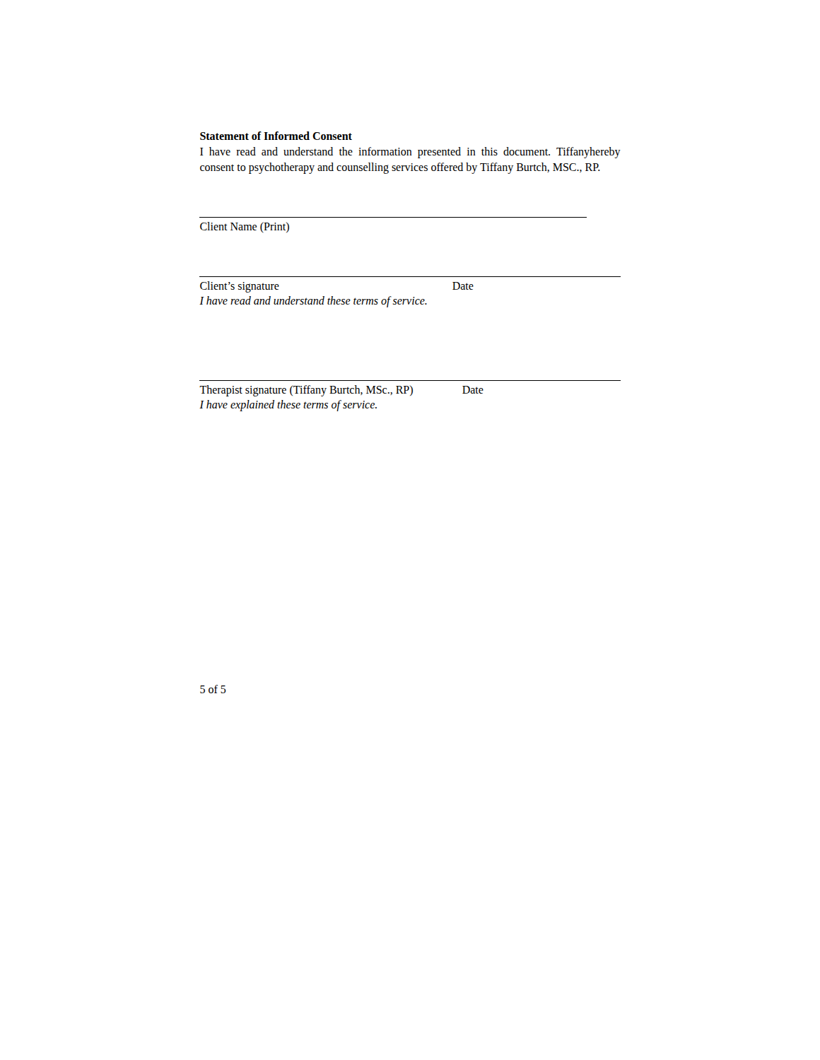Statement of Informed Consent
I have read and understand the information presented in this document. Tiffanyhereby consent to psychotherapy and counselling services offered by Tiffany Burtch, MSC., RP.
Client Name (Print)
Client’s signatureDate
I have read and understand these terms of service.
Therapist signature (Tiffany Burtch, MSc., RP)Date
I have explained these terms of service.
5 of 5